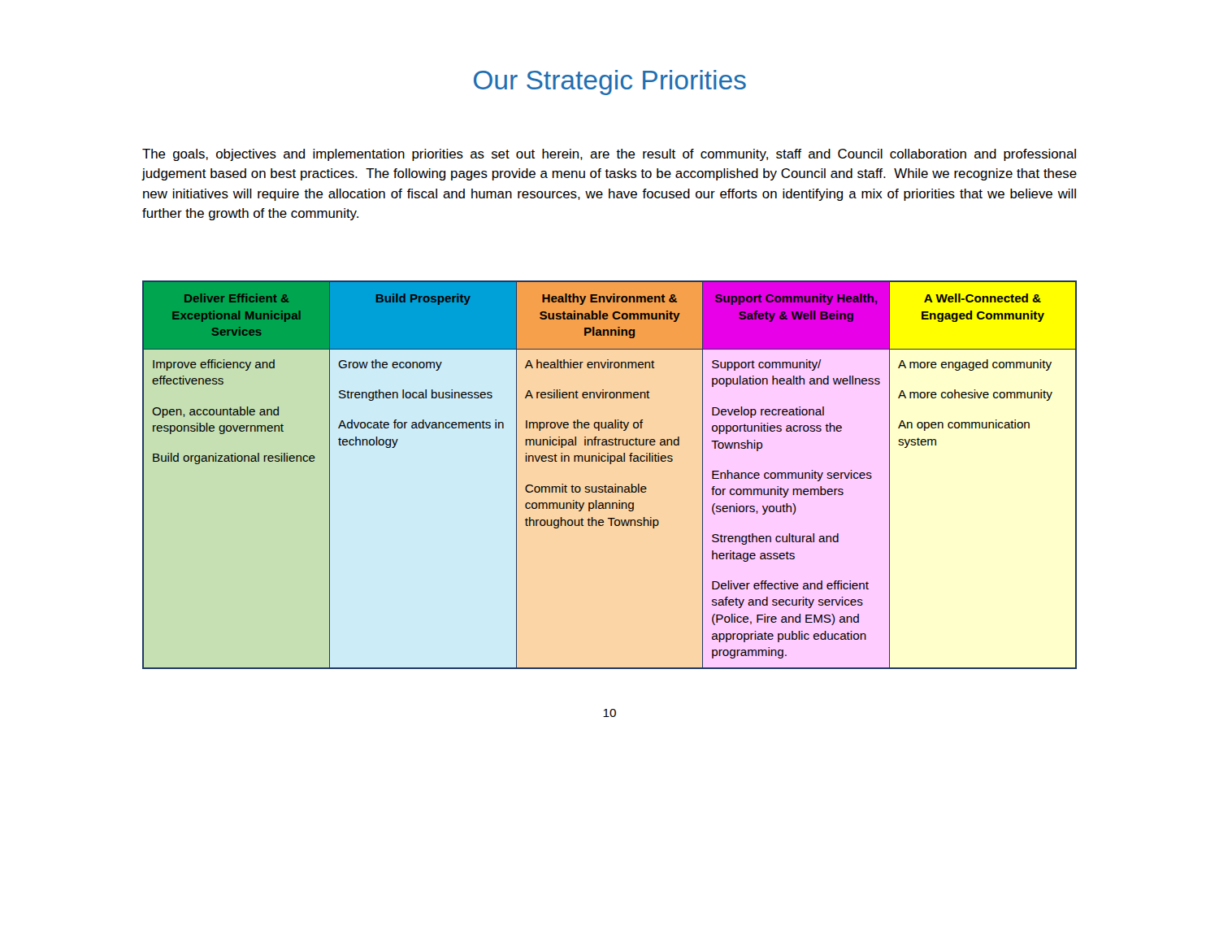Our Strategic Priorities
The goals, objectives and implementation priorities as set out herein, are the result of community, staff and Council collaboration and professional judgement based on best practices. The following pages provide a menu of tasks to be accomplished by Council and staff. While we recognize that these new initiatives will require the allocation of fiscal and human resources, we have focused our efforts on identifying a mix of priorities that we believe will further the growth of the community.
| Deliver Efficient & Exceptional Municipal Services | Build Prosperity | Healthy Environment & Sustainable Community Planning | Support Community Health, Safety & Well Being | A Well-Connected & Engaged Community |
| --- | --- | --- | --- | --- |
| Improve efficiency and effectiveness Open, accountable and responsible government Build organizational resilience | Grow the economy Strengthen local businesses Advocate for advancements in technology | A healthier environment A resilient environment Improve the quality of municipal infrastructure and invest in municipal facilities Commit to sustainable community planning throughout the Township | Support community/ population health and wellness Develop recreational opportunities across the Township Enhance community services for community members (seniors, youth) Strengthen cultural and heritage assets Deliver effective and efficient safety and security services (Police, Fire and EMS) and appropriate public education programming. | A more engaged community A more cohesive community An open communication system |
10